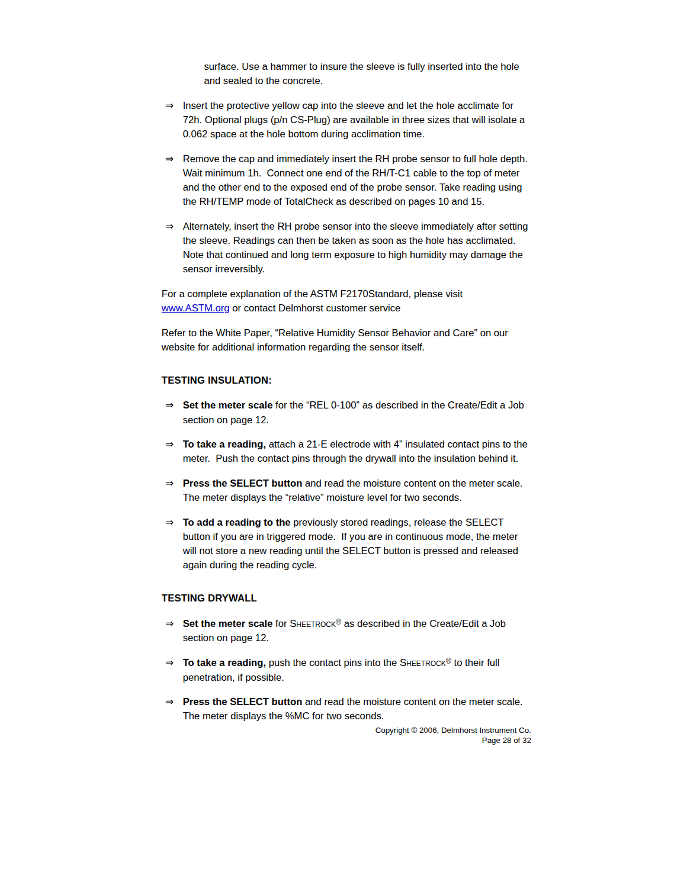surface. Use a hammer to insure the sleeve is fully inserted into the hole and sealed to the concrete.
Insert the protective yellow cap into the sleeve and let the hole acclimate for 72h. Optional plugs (p/n CS-Plug) are available in three sizes that will isolate a 0.062 space at the hole bottom during acclimation time.
Remove the cap and immediately insert the RH probe sensor to full hole depth. Wait minimum 1h. Connect one end of the RH/T-C1 cable to the top of meter and the other end to the exposed end of the probe sensor. Take reading using the RH/TEMP mode of TotalCheck as described on pages 10 and 15.
Alternately, insert the RH probe sensor into the sleeve immediately after setting the sleeve. Readings can then be taken as soon as the hole has acclimated. Note that continued and long term exposure to high humidity may damage the sensor irreversibly.
For a complete explanation of the ASTM F2170Standard, please visit www.ASTM.org or contact Delmhorst customer service
Refer to the White Paper, “Relative Humidity Sensor Behavior and Care” on our website for additional information regarding the sensor itself.
TESTING INSULATION:
Set the meter scale for the “REL 0-100” as described in the Create/Edit a Job section on page 12.
To take a reading, attach a 21-E electrode with 4” insulated contact pins to the meter. Push the contact pins through the drywall into the insulation behind it.
Press the SELECT button and read the moisture content on the meter scale. The meter displays the “relative” moisture level for two seconds.
To add a reading to the previously stored readings, release the SELECT button if you are in triggered mode. If you are in continuous mode, the meter will not store a new reading until the SELECT button is pressed and released again during the reading cycle.
TESTING DRYWALL
Set the meter scale for Sheetrock® as described in the Create/Edit a Job section on page 12.
To take a reading, push the contact pins into the Sheetrock® to their full penetration, if possible.
Press the SELECT button and read the moisture content on the meter scale. The meter displays the %MC for two seconds.
Copyright © 2006, Delmhorst Instrument Co.
Page 28 of 32